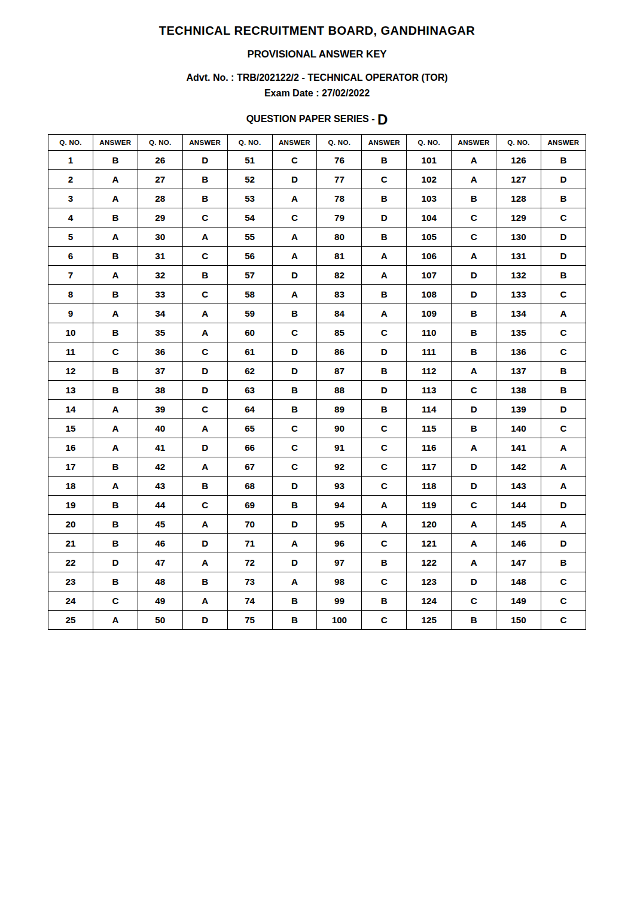TECHNICAL RECRUITMENT BOARD, GANDHINAGAR
PROVISIONAL ANSWER KEY
Advt. No. : TRB/202122/2 - TECHNICAL OPERATOR (TOR)
Exam Date : 27/02/2022
QUESTION PAPER SERIES - D
| Q. NO. | ANSWER | Q. NO. | ANSWER | Q. NO. | ANSWER | Q. NO. | ANSWER | Q. NO. | ANSWER | Q. NO. | ANSWER |
| --- | --- | --- | --- | --- | --- | --- | --- | --- | --- | --- | --- |
| 1 | B | 26 | D | 51 | C | 76 | B | 101 | A | 126 | B |
| 2 | A | 27 | B | 52 | D | 77 | C | 102 | A | 127 | D |
| 3 | A | 28 | B | 53 | A | 78 | B | 103 | B | 128 | B |
| 4 | B | 29 | C | 54 | C | 79 | D | 104 | C | 129 | C |
| 5 | A | 30 | A | 55 | A | 80 | B | 105 | C | 130 | D |
| 6 | B | 31 | C | 56 | A | 81 | A | 106 | A | 131 | D |
| 7 | A | 32 | B | 57 | D | 82 | A | 107 | D | 132 | B |
| 8 | B | 33 | C | 58 | A | 83 | B | 108 | D | 133 | C |
| 9 | A | 34 | A | 59 | B | 84 | A | 109 | B | 134 | A |
| 10 | B | 35 | A | 60 | C | 85 | C | 110 | B | 135 | C |
| 11 | C | 36 | C | 61 | D | 86 | D | 111 | B | 136 | C |
| 12 | B | 37 | D | 62 | D | 87 | B | 112 | A | 137 | B |
| 13 | B | 38 | D | 63 | B | 88 | D | 113 | C | 138 | B |
| 14 | A | 39 | C | 64 | B | 89 | B | 114 | D | 139 | D |
| 15 | A | 40 | A | 65 | C | 90 | C | 115 | B | 140 | C |
| 16 | A | 41 | D | 66 | C | 91 | C | 116 | A | 141 | A |
| 17 | B | 42 | A | 67 | C | 92 | C | 117 | D | 142 | A |
| 18 | A | 43 | B | 68 | D | 93 | C | 118 | D | 143 | A |
| 19 | B | 44 | C | 69 | B | 94 | A | 119 | C | 144 | D |
| 20 | B | 45 | A | 70 | D | 95 | A | 120 | A | 145 | A |
| 21 | B | 46 | D | 71 | A | 96 | C | 121 | A | 146 | D |
| 22 | D | 47 | A | 72 | D | 97 | B | 122 | A | 147 | B |
| 23 | B | 48 | B | 73 | A | 98 | C | 123 | D | 148 | C |
| 24 | C | 49 | A | 74 | B | 99 | B | 124 | C | 149 | C |
| 25 | A | 50 | D | 75 | B | 100 | C | 125 | B | 150 | C |